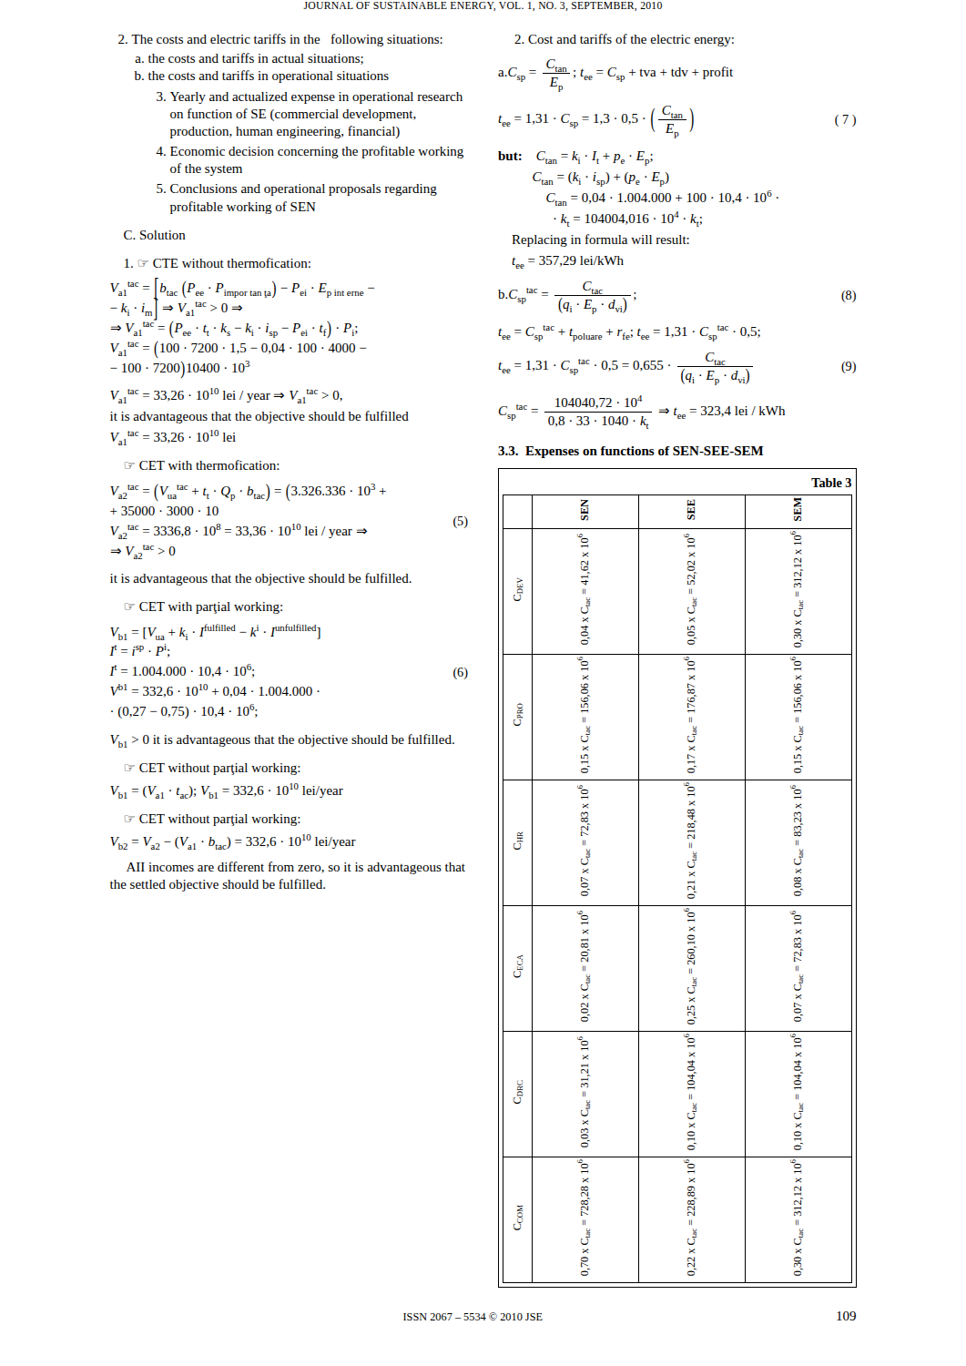JOURNAL OF SUSTAINABLE ENERGY, VOL. 1, NO. 3, SEPTEMBER, 2010
The costs and electric tariffs in the following situations:
the costs and tariffs in actual situations;
the costs and tariffs in operational situations
Yearly and actualized expense in operational research on function of SE (commercial development, production, human engineering, financial)
Economic decision concerning the profitable working of the system
Conclusions and operational proposals regarding profitable working of SEN
C. Solution
1. ☞ CTE without thermofication:
Va1tac = [btac (Pee · Pimpor tan ţa) − Pei · Ep int erne −
− ki · im] ⇒ Va1tac > 0 ⇒
⇒ Va1tac = (Pee · tt · ks − ki · isp − Pei · tf) · Pi;
Va1tac = (100 · 7200 · 1,5 − 0,04 · 100 · 4000 −
− 100 · 7200) 10400 · 103
Va1tac = 33,26 · 1010 lei / year ⇒ Va1tac > 0,
it is advantageous that the objective should be fulfilled
Va1tac = 33,26 · 1010 lei
☞ CET with thermofication:
(5)
Va2tac = (Vuatac + tt · Qp · btac) = (3.326.336 · 103 +
+ 35000 · 3000 · 10
Va2tac = 3336,8 · 108 = 33,36 · 1010 lei / year ⇒
⇒ Va2tac > 0
it is advantageous that the objective should be fulfilled.
☞ CET with parţial working:
(6)
Vb1 = [Vua + ki · Ifulfilled − ki · Iunfulfilled]
It = isp · Pi;
It = 1.004.000 · 10,4 · 106;
Vb1 = 332,6 · 1010 + 0,04 · 1.004.000 ·
· (0,27 − 0,75) · 10,4 · 106;
Vb1 > 0 it is advantageous that the objective should be fulfilled.
☞ CET without parţial working:
Vb1 = (Va1 · tac); Vb1 = 332,6 · 1010 lei/year
☞ CET without parţial working:
Vb2 = Va2 − (Va1 · btac) = 332,6 · 1010 lei/year
AII incomes are different from zero, so it is advantageous that the settled objective should be fulfilled.
2. Cost and tariffs of the electric energy:
a.Csp = Ctan Ep; tee = Csp + tva + tdv + profit
( 7 )
tee = 1,31 · Csp = 1,3 · 0,5 · (Ctan Ep)
but: Ctan = ki · It + pe · Ep;
Ctan = (ki · isp) + (pe · Ep)
Ctan = 0,04 · 1.004.000 + 100 · 10,4 · 106 ·
· kt = 104004,016 · 104 · kt;
Replacing in formula will result:
tee = 357,29 lei/kWh
(8)
b.Csptac = Ctac(qi · Ep · dvi);
tee = Csptac + tpoluare + rfe; tee = 1,31 · Csptac · 0,5;
(9)
tee = 1,31 · Csptac · 0,5 = 0,655 · Ctac(qi · Ep · dvi)
Csptac = 104040,72 · 1040,8 · 33 · 1040 · kt ⇒ tee = 323,4 lei / kWh
3.3. Expenses on functions of SEN-SEE-SEM
Table 3
| | SEN | SEE | SEM |
| --- | --- | --- | --- |
| C DEV | 0,04 x C tac = 41,62 x 10 6 | 0,05 x C tac = 52,02 x 10 6 | 0,30 x C tac = 312,12 x 10 6 |
| C PRO | 0,15 x C tac = 156,06 x 10 6 | 0,17 x C tac = 176,87 x 10 6 | 0,15 x C tac = 156,06 x 10 6 |
| C HR | 0,07 x C tac = 72,83 x 10 6 | 0,21 x C tac = 218,48 x 10 6 | 0,08 x C tac = 83,23 x 10 6 |
| C ECA | 0,02 x C tac = 20,81 x 10 6 | 0,25 x C tac = 260,10 x 10 6 | 0,07 x C tac = 72,83 x 10 6 |
| C DRC | 0,03 x C tac = 31,21 x 10 6 | 0,10 x C tac = 104,04 x 10 6 | 0,10 x C tac = 104,04 x 10 6 |
| C COM | 0,70 x C tac = 728,28 x 10 6 | 0,22 x C tac = 228,89 x 10 6 | 0,30 x C tac = 312,12 x 10 6 |
ISSN 2067 – 5534 © 2010 JSE 109